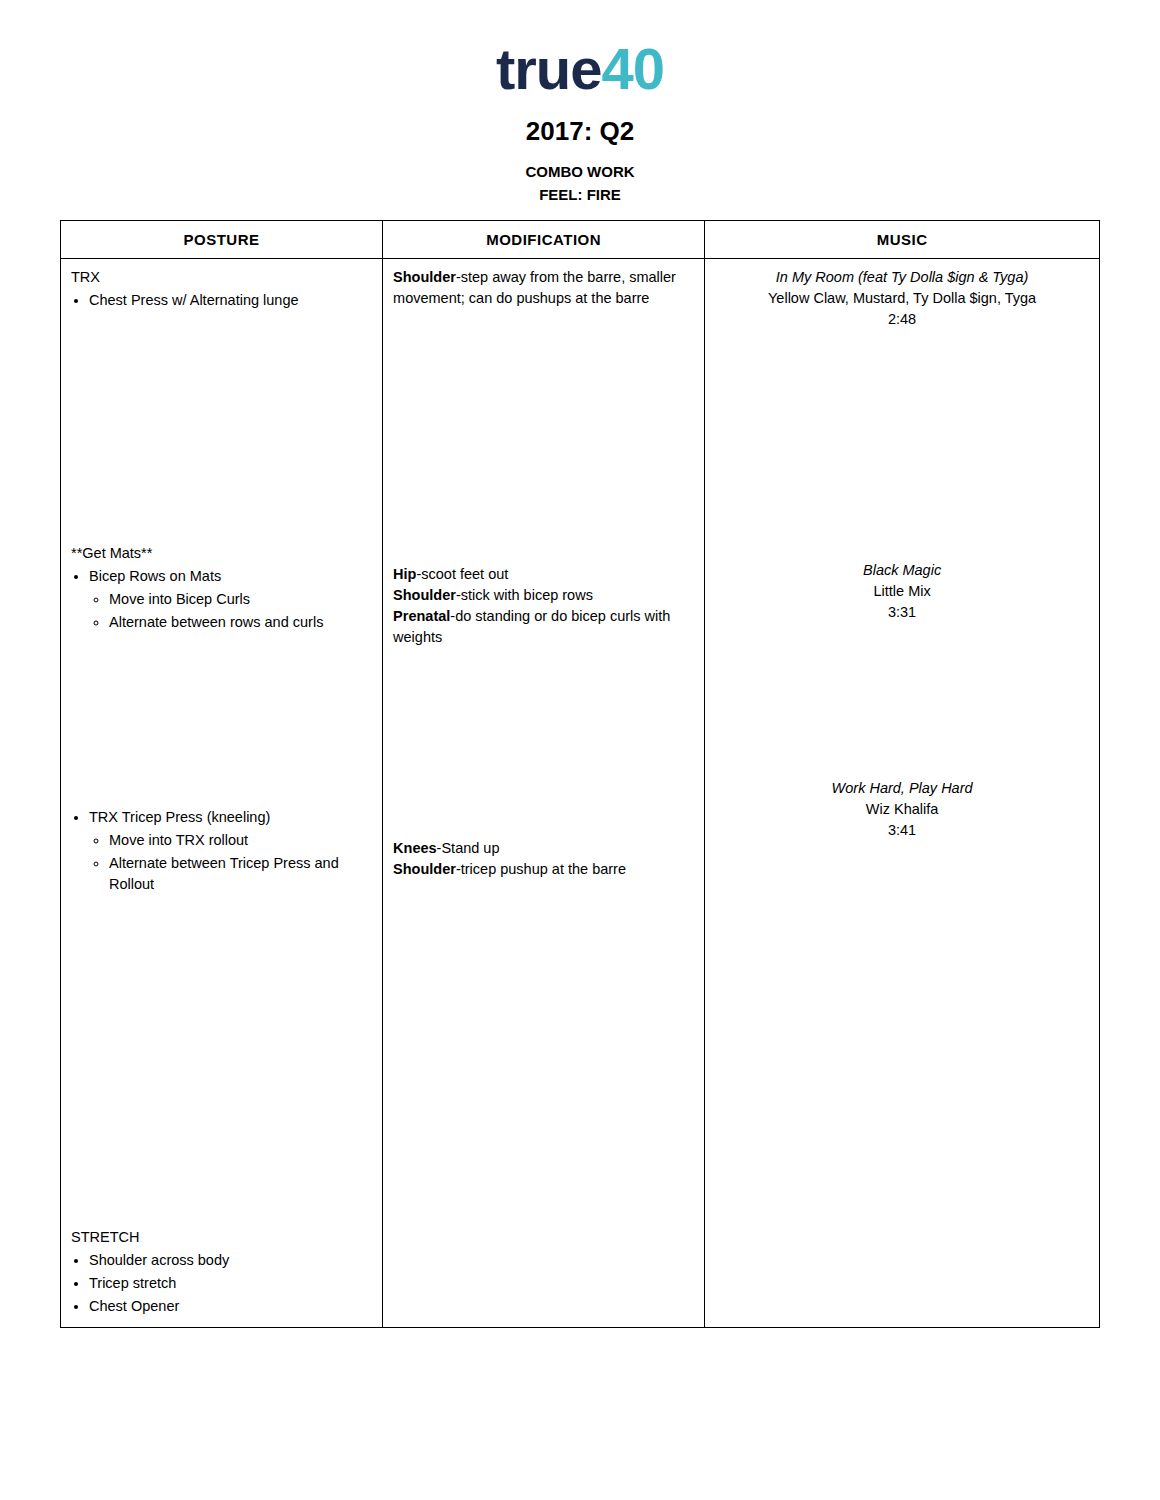true 40
2017: Q2
COMBO WORK
FEEL: FIRE
| POSTURE | MODIFICATION | MUSIC |
| --- | --- | --- |
| TRX Chest Press w/ Alternating lunge **Get Mats** Bicep Rows on Mats Move into Bicep Curls Alternate between rows and curls TRX Tricep Press (kneeling) Move into TRX rollout Alternate between Tricep Press and Rollout STRETCH Shoulder across body Tricep stretch Chest Opener | Shoulder -step away from the barre, smaller movement; can do pushups at the barre Hip -scoot feet out Shoulder -stick with bicep rows Prenatal -do standing or do bicep curls with weights Knees -Stand up Shoulder -tricep pushup at the barre | In My Room (feat Ty Dolla $ign & Tyga) Yellow Claw, Mustard, Ty Dolla $ign, Tyga 2:48 Black Magic Little Mix 3:31 Work Hard, Play Hard Wiz Khalifa 3:41 |